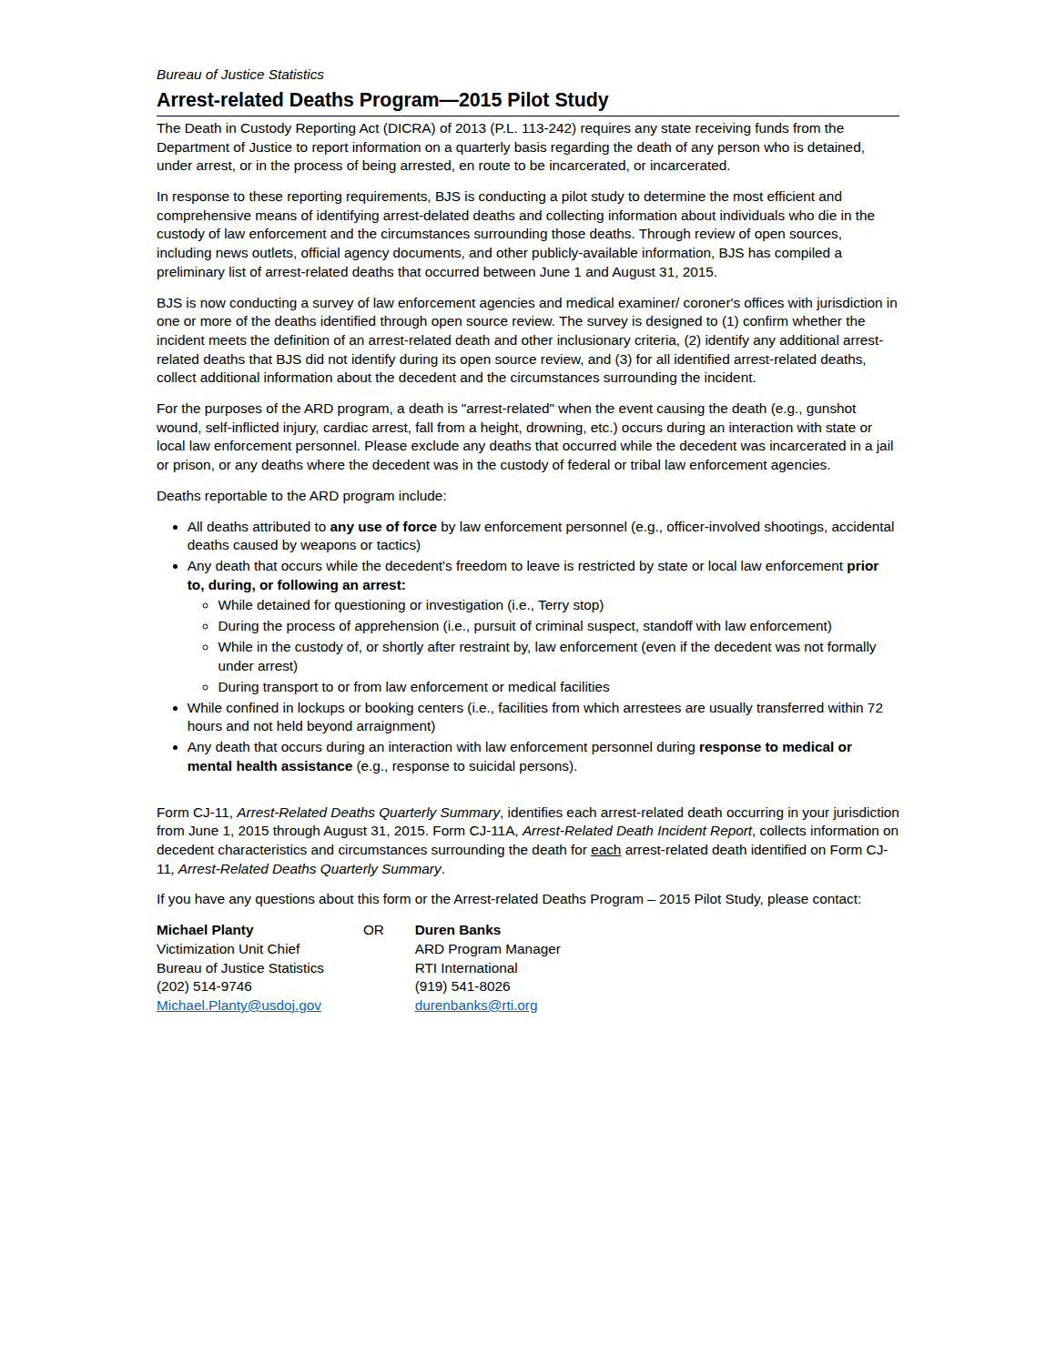Bureau of Justice Statistics
Arrest-related Deaths Program—2015 Pilot Study
The Death in Custody Reporting Act (DICRA) of 2013 (P.L. 113-242) requires any state receiving funds from the Department of Justice to report information on a quarterly basis regarding the death of any person who is detained, under arrest, or in the process of being arrested, en route to be incarcerated, or incarcerated.
In response to these reporting requirements, BJS is conducting a pilot study to determine the most efficient and comprehensive means of identifying arrest-delated deaths and collecting information about individuals who die in the custody of law enforcement and the circumstances surrounding those deaths. Through review of open sources, including news outlets, official agency documents, and other publicly-available information, BJS has compiled a preliminary list of arrest-related deaths that occurred between June 1 and August 31, 2015.
BJS is now conducting a survey of law enforcement agencies and medical examiner/ coroner's offices with jurisdiction in one or more of the deaths identified through open source review. The survey is designed to (1) confirm whether the incident meets the definition of an arrest-related death and other inclusionary criteria, (2) identify any additional arrest-related deaths that BJS did not identify during its open source review, and (3) for all identified arrest-related deaths, collect additional information about the decedent and the circumstances surrounding the incident.
For the purposes of the ARD program, a death is "arrest-related" when the event causing the death (e.g., gunshot wound, self-inflicted injury, cardiac arrest, fall from a height, drowning, etc.) occurs during an interaction with state or local law enforcement personnel. Please exclude any deaths that occurred while the decedent was incarcerated in a jail or prison, or any deaths where the decedent was in the custody of federal or tribal law enforcement agencies.
Deaths reportable to the ARD program include:
All deaths attributed to any use of force by law enforcement personnel (e.g., officer-involved shootings, accidental deaths caused by weapons or tactics)
Any death that occurs while the decedent's freedom to leave is restricted by state or local law enforcement prior to, during, or following an arrest:
While detained for questioning or investigation (i.e., Terry stop)
During the process of apprehension (i.e., pursuit of criminal suspect, standoff with law enforcement)
While in the custody of, or shortly after restraint by, law enforcement (even if the decedent was not formally under arrest)
During transport to or from law enforcement or medical facilities
While confined in lockups or booking centers (i.e., facilities from which arrestees are usually transferred within 72 hours and not held beyond arraignment)
Any death that occurs during an interaction with law enforcement personnel during response to medical or mental health assistance (e.g., response to suicidal persons).
Form CJ-11, Arrest-Related Deaths Quarterly Summary, identifies each arrest-related death occurring in your jurisdiction from June 1, 2015 through August 31, 2015. Form CJ-11A, Arrest-Related Death Incident Report, collects information on decedent characteristics and circumstances surrounding the death for each arrest-related death identified on Form CJ-11, Arrest-Related Deaths Quarterly Summary.
If you have any questions about this form or the Arrest-related Deaths Program – 2015 Pilot Study, please contact:
| Michael Planty | OR | Duren Banks |
| Victimization Unit Chief | | ARD Program Manager |
| Bureau of Justice Statistics | | RTI International |
| (202) 514-9746 | | (919) 541-8026 |
| Michael.Planty@usdoj.gov | | durenbanks@rti.org |